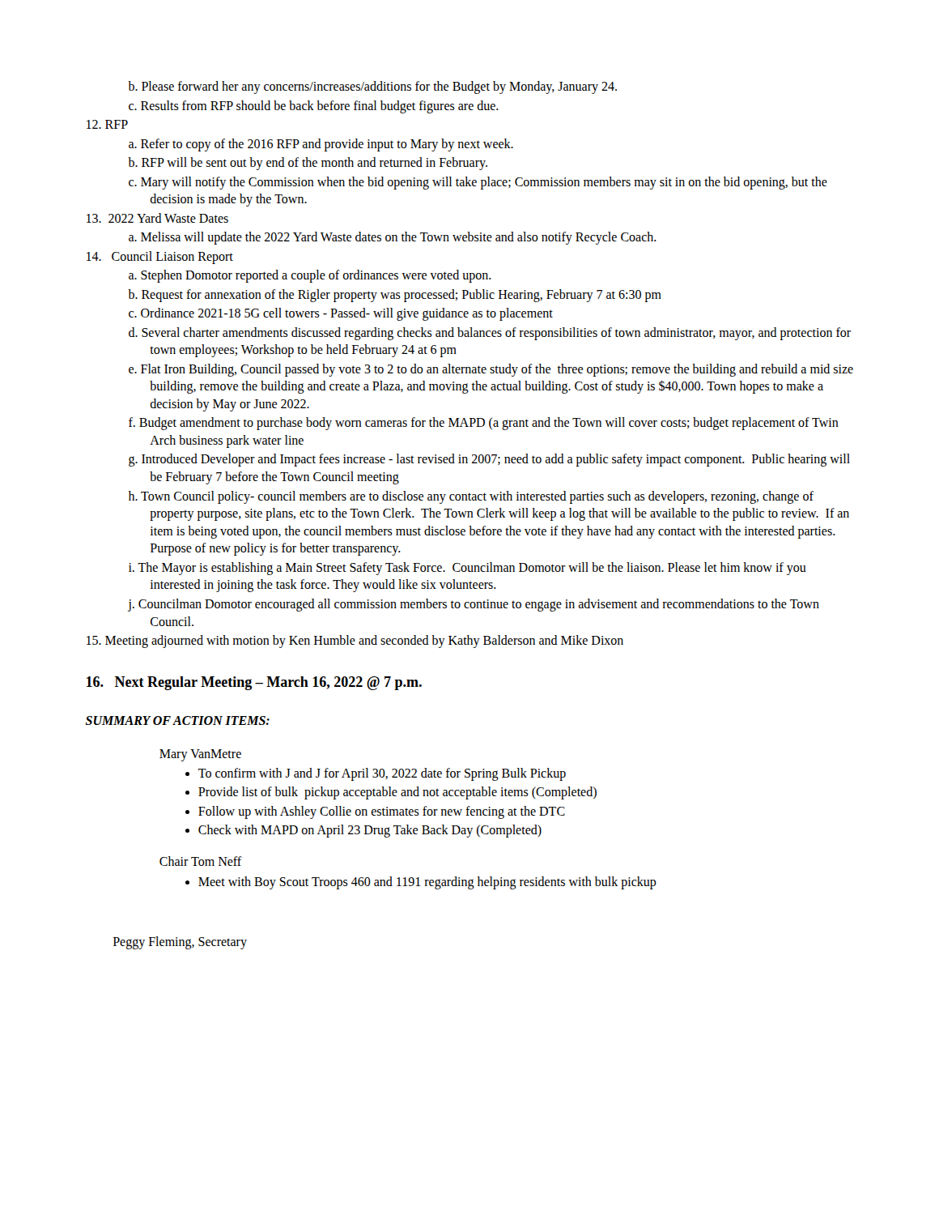b. Please forward her any concerns/increases/additions for the Budget by Monday, January 24.
c. Results from RFP should be back before final budget figures are due.
12. RFP
a. Refer to copy of the 2016 RFP and provide input to Mary by next week.
b. RFP will be sent out by end of the month and returned in February.
c. Mary will notify the Commission when the bid opening will take place; Commission members may sit in on the bid opening, but the decision is made by the Town.
13. 2022 Yard Waste Dates
a. Melissa will update the 2022 Yard Waste dates on the Town website and also notify Recycle Coach.
14. Council Liaison Report
a. Stephen Domotor reported a couple of ordinances were voted upon.
b. Request for annexation of the Rigler property was processed; Public Hearing, February 7 at 6:30 pm
c. Ordinance 2021-18 5G cell towers - Passed- will give guidance as to placement
d. Several charter amendments discussed regarding checks and balances of responsibilities of town administrator, mayor, and protection for town employees; Workshop to be held February 24 at 6 pm
e. Flat Iron Building, Council passed by vote 3 to 2 to do an alternate study of the three options; remove the building and rebuild a mid size building, remove the building and create a Plaza, and moving the actual building. Cost of study is $40,000. Town hopes to make a decision by May or June 2022.
f. Budget amendment to purchase body worn cameras for the MAPD (a grant and the Town will cover costs; budget replacement of Twin Arch business park water line
g. Introduced Developer and Impact fees increase - last revised in 2007; need to add a public safety impact component. Public hearing will be February 7 before the Town Council meeting
h. Town Council policy- council members are to disclose any contact with interested parties such as developers, rezoning, change of property purpose, site plans, etc to the Town Clerk. The Town Clerk will keep a log that will be available to the public to review. If an item is being voted upon, the council members must disclose before the vote if they have had any contact with the interested parties. Purpose of new policy is for better transparency.
i. The Mayor is establishing a Main Street Safety Task Force. Councilman Domotor will be the liaison. Please let him know if you interested in joining the task force. They would like six volunteers.
j. Councilman Domotor encouraged all commission members to continue to engage in advisement and recommendations to the Town Council.
15. Meeting adjourned with motion by Ken Humble and seconded by Kathy Balderson and Mike Dixon
16. Next Regular Meeting – March 16, 2022 @ 7 p.m.
SUMMARY OF ACTION ITEMS:
Mary VanMetre
To confirm with J and J for April 30, 2022 date for Spring Bulk Pickup
Provide list of bulk pickup acceptable and not acceptable items (Completed)
Follow up with Ashley Collie on estimates for new fencing at the DTC
Check with MAPD on April 23 Drug Take Back Day (Completed)
Chair Tom Neff
Meet with Boy Scout Troops 460 and 1191 regarding helping residents with bulk pickup
Peggy Fleming, Secretary